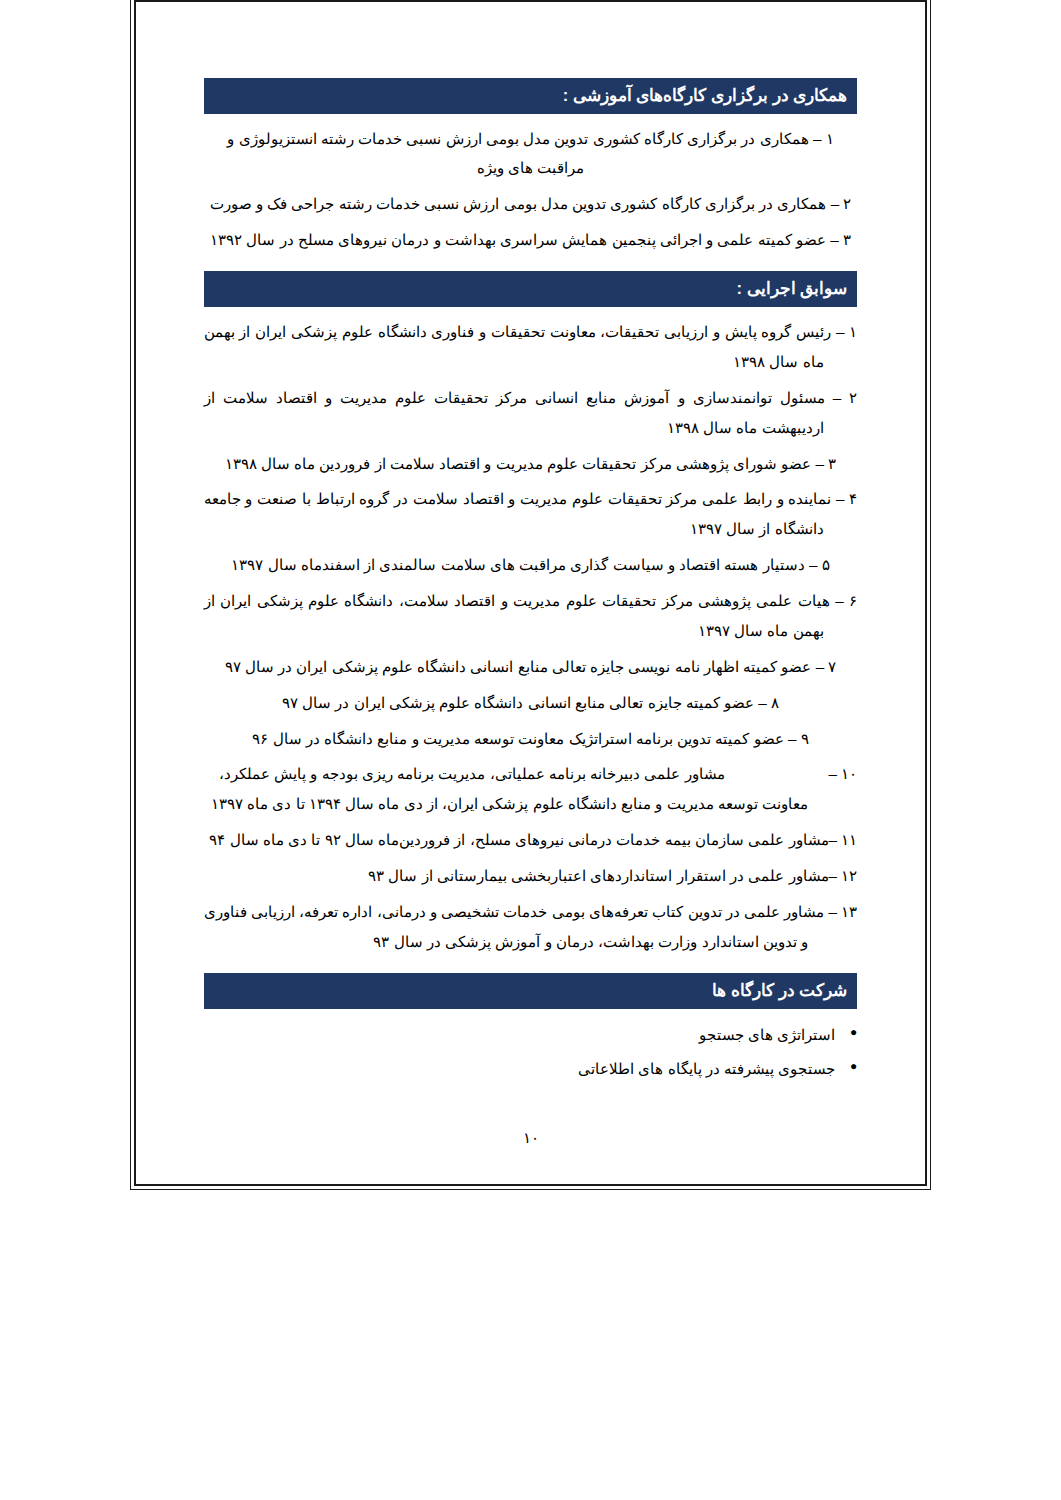همکاری در برگزاری کارگاه‌های آموزشی :
۱ – همکاری در برگزاری کارگاه کشوری تدوین مدل بومی ارزش نسبی خدمات رشته انستزیولوژی و مراقبت های ویژه
۲ – همکاری در برگزاری کارگاه کشوری تدوین مدل بومی ارزش نسبی خدمات رشته جراحی فک و صورت
۳ – عضو کمیته علمی و اجرائی پنجمین همایش سراسری بهداشت و درمان نیروهای مسلح در سال ۱۳۹۲
سوابق اجرایی :
۱ – رئیس گروه پایش و ارزیابی تحقیقات، معاونت تحقیقات و فناوری دانشگاه علوم پزشکی ایران از بهمن ماه سال ۱۳۹۸
۲ – مسئول توانمندسازی و آموزش منابع انسانی مرکز تحقیقات علوم مدیریت و اقتصاد سلامت از اردیبهشت ماه سال ۱۳۹۸
۳ – عضو شورای پژوهشی مرکز تحقیقات علوم مدیریت و اقتصاد سلامت از فروردین ماه سال ۱۳۹۸
۴ – نماینده و رابط علمی مرکز تحقیقات علوم مدیریت و اقتصاد سلامت در گروه ارتباط با صنعت و جامعه دانشگاه از سال ۱۳۹۷
۵ – دستیار هسته اقتصاد و سیاست گذاری مراقبت های سلامت سالمندی از اسفندماه سال ۱۳۹۷
۶ – هیات علمی پژوهشی مرکز تحقیقات علوم مدیریت و اقتصاد سلامت، دانشگاه علوم پزشکی ایران از بهمن ماه سال ۱۳۹۷
۷ – عضو کمیته اظهار نامه نویسی جایزه تعالی منابع انسانی دانشگاه علوم پزشکی ایران در سال ۹۷
۸ – عضو کمیته جایزه تعالی منابع انسانی دانشگاه علوم پزشکی ایران در سال ۹۷
۹ – عضو کمیته تدوین برنامه استراتژیک معاونت توسعه مدیریت و منابع دانشگاه در سال ۹۶
۱۰ – مشاور علمی دبیرخانه برنامه عملیاتی، مدیریت برنامه ریزی بودجه و پایش عملکرد، معاونت توسعه مدیریت و منابع دانشگاه علوم پزشکی ایران، از دی ماه سال ۱۳۹۴ تا دی ماه ۱۳۹۷
۱۱ –مشاور علمی سازمان بیمه خدمات درمانی نیروهای مسلح، از فروردین‌ماه سال ۹۲ تا دی ماه سال ۹۴
۱۲ –مشاور علمی در استقرار استانداردهای اعتباربخشی بیمارستانی از سال ۹۳
۱۳ – مشاور علمی در تدوین کتاب تعرفه‌های بومی خدمات تشخیصی و درمانی، اداره تعرفه، ارزیابی فناوری و تدوین استاندارد وزارت بهداشت، درمان و آموزش پزشکی در سال ۹۳
شرکت در کارگاه ها
استراتژی های جستجو
جستجوی پیشرفته در پایگاه های اطلاعاتی
۱۰